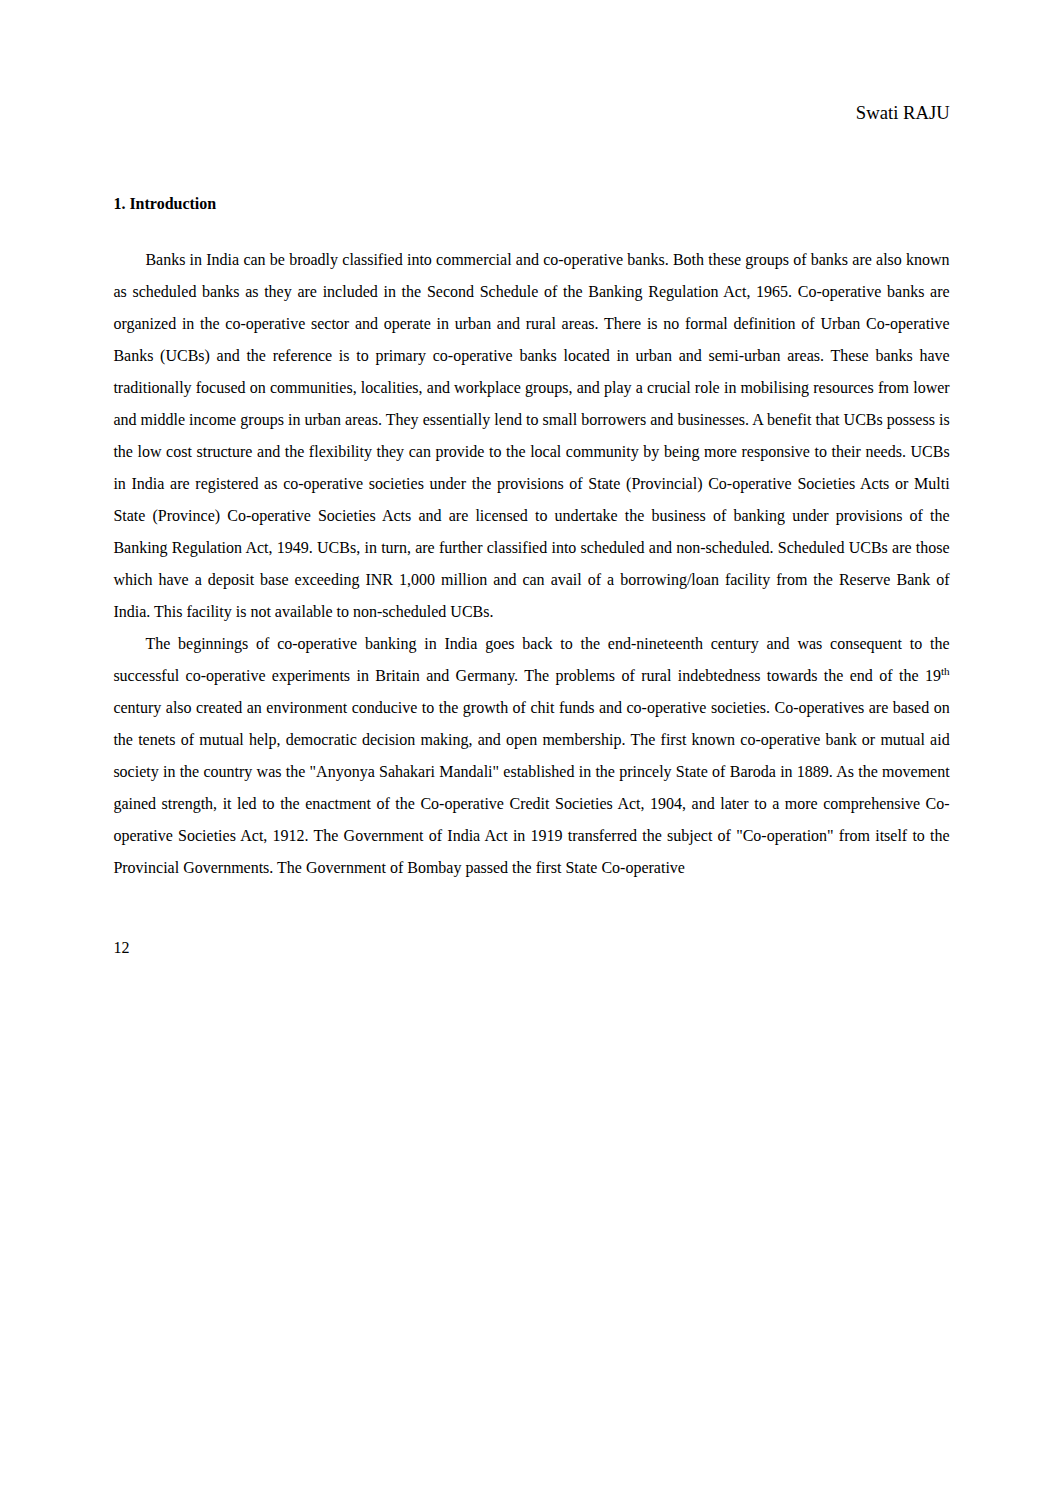Swati RAJU
1. Introduction
Banks in India can be broadly classified into commercial and co-operative banks. Both these groups of banks are also known as scheduled banks as they are included in the Second Schedule of the Banking Regulation Act, 1965. Co-operative banks are organized in the co-operative sector and operate in urban and rural areas. There is no formal definition of Urban Co-operative Banks (UCBs) and the reference is to primary co-operative banks located in urban and semi-urban areas. These banks have traditionally focused on communities, localities, and workplace groups, and play a crucial role in mobilising resources from lower and middle income groups in urban areas. They essentially lend to small borrowers and businesses. A benefit that UCBs possess is the low cost structure and the flexibility they can provide to the local community by being more responsive to their needs. UCBs in India are registered as co-operative societies under the provisions of State (Provincial) Co-operative Societies Acts or Multi State (Province) Co-operative Societies Acts and are licensed to undertake the business of banking under provisions of the Banking Regulation Act, 1949. UCBs, in turn, are further classified into scheduled and non-scheduled. Scheduled UCBs are those which have a deposit base exceeding INR 1,000 million and can avail of a borrowing/loan facility from the Reserve Bank of India. This facility is not available to non-scheduled UCBs.
The beginnings of co-operative banking in India goes back to the end-nineteenth century and was consequent to the successful co-operative experiments in Britain and Germany. The problems of rural indebtedness towards the end of the 19th century also created an environment conducive to the growth of chit funds and co-operative societies. Co-operatives are based on the tenets of mutual help, democratic decision making, and open membership. The first known co-operative bank or mutual aid society in the country was the "Anyonya Sahakari Mandali" established in the princely State of Baroda in 1889. As the movement gained strength, it led to the enactment of the Co-operative Credit Societies Act, 1904, and later to a more comprehensive Co-operative Societies Act, 1912. The Government of India Act in 1919 transferred the subject of "Co-operation" from itself to the Provincial Governments. The Government of Bombay passed the first State Co-operative
12